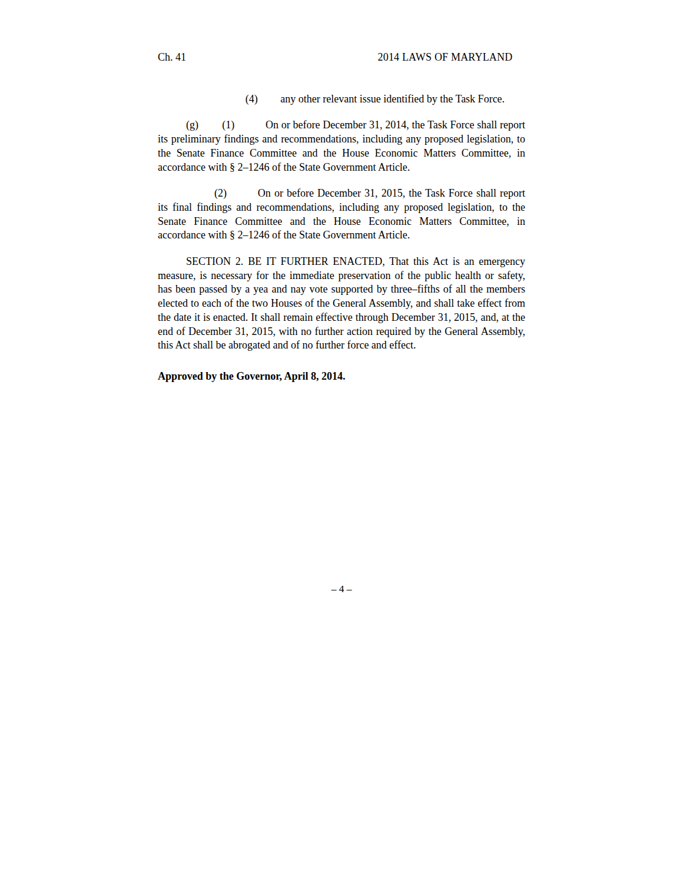Ch. 41 2014 LAWS OF MARYLAND
(4) any other relevant issue identified by the Task Force.
(g) (1) On or before December 31, 2014, the Task Force shall report its preliminary findings and recommendations, including any proposed legislation, to the Senate Finance Committee and the House Economic Matters Committee, in accordance with § 2–1246 of the State Government Article.
(2) On or before December 31, 2015, the Task Force shall report its final findings and recommendations, including any proposed legislation, to the Senate Finance Committee and the House Economic Matters Committee, in accordance with § 2–1246 of the State Government Article.
SECTION 2. BE IT FURTHER ENACTED, That this Act is an emergency measure, is necessary for the immediate preservation of the public health or safety, has been passed by a yea and nay vote supported by three–fifths of all the members elected to each of the two Houses of the General Assembly, and shall take effect from the date it is enacted. It shall remain effective through December 31, 2015, and, at the end of December 31, 2015, with no further action required by the General Assembly, this Act shall be abrogated and of no further force and effect.
Approved by the Governor, April 8, 2014.
– 4 –